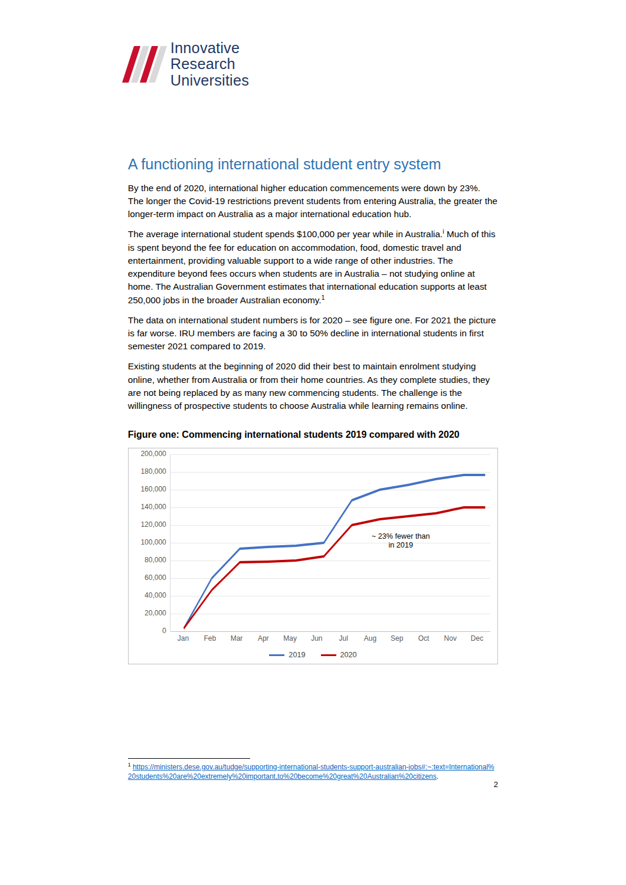Innovative
Research
Universities
A functioning international student entry system
By the end of 2020, international higher education commencements were down by 23%. The longer the Covid-19 restrictions prevent students from entering Australia, the greater the longer-term impact on Australia as a major international education hub.
The average international student spends $100,000 per year while in Australia.i Much of this is spent beyond the fee for education on accommodation, food, domestic travel and entertainment, providing valuable support to a wide range of other industries. The expenditure beyond fees occurs when students are in Australia – not studying online at home. The Australian Government estimates that international education supports at least 250,000 jobs in the broader Australian economy.1
The data on international student numbers is for 2020 – see figure one. For 2021 the picture is far worse. IRU members are facing a 30 to 50% decline in international students in first semester 2021 compared to 2019.
Existing students at the beginning of 2020 did their best to maintain enrolment studying online, whether from Australia or from their home countries. As they complete studies, they are not being replaced by as many new commencing students. The challenge is the willingness of prospective students to choose Australia while learning remains online.
Figure one: Commencing international students 2019 compared with 2020
200,000
180,000
160,000
140,000
120,000
100,000
80,000
60,000
40,000
20,000
0
~ 23% fewer than
in 2019
Jan Feb Mar Apr May Jun Jul Aug Sep Oct Nov Dec
2019
2020
1 https://ministers.dese.gov.au/tudge/supporting-international-students-support-australian-jobs#:~:text=International%20students%20are%20extremely%20important,to%20become%20great%20Australian%20citizens.
2